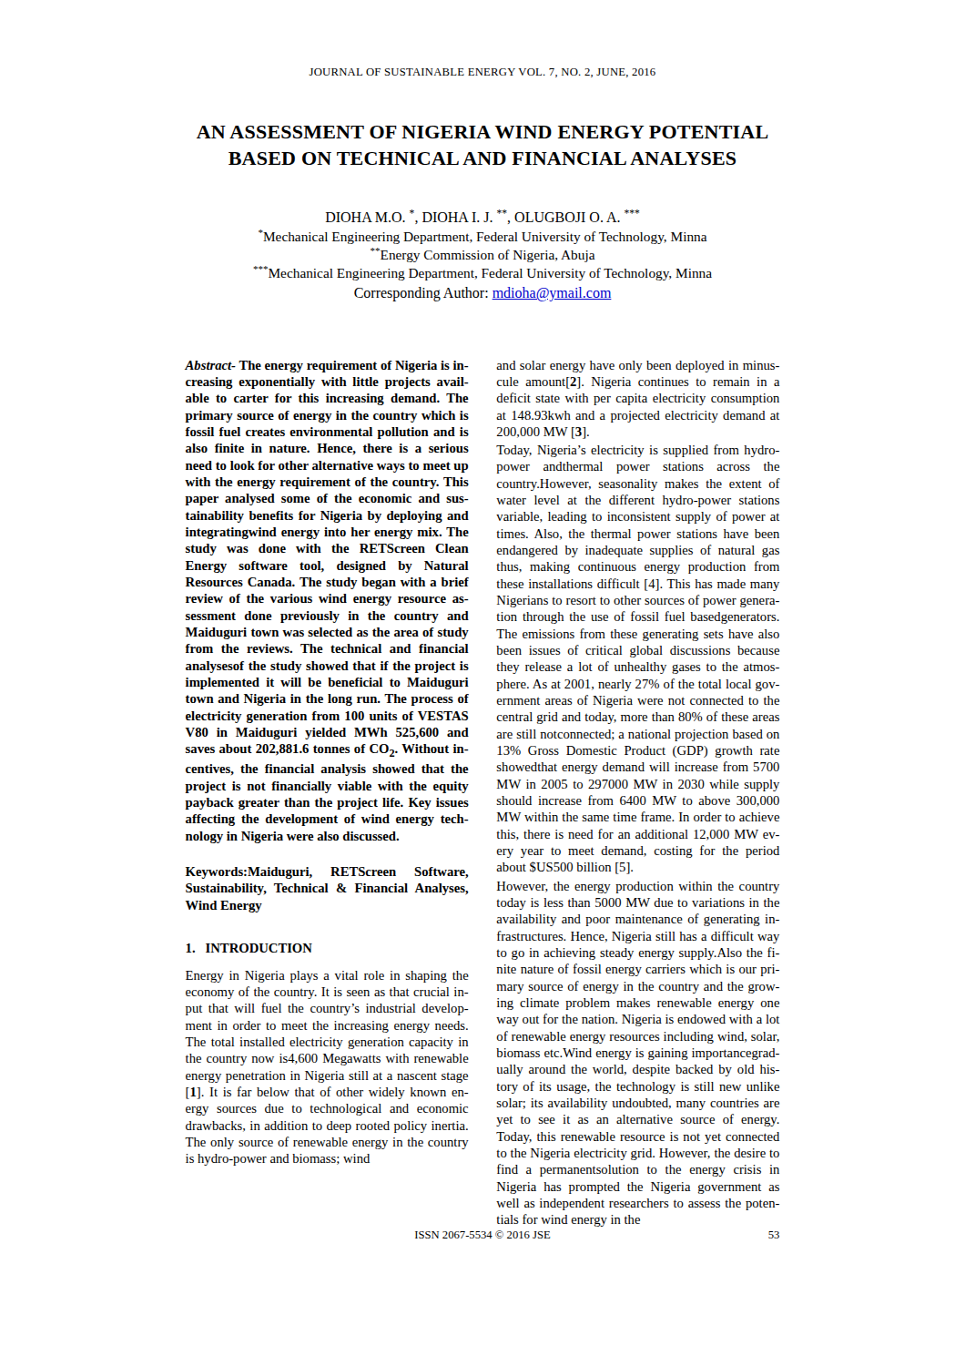JOURNAL OF SUSTAINABLE ENERGY VOL. 7, NO. 2, JUNE, 2016
AN ASSESSMENT OF NIGERIA WIND ENERGY POTENTIAL
BASED ON TECHNICAL AND FINANCIAL ANALYSES
DIOHA M.O. *, DIOHA I. J. **, OLUGBOJI O. A. ***
*Mechanical Engineering Department, Federal University of Technology, Minna
**Energy Commission of Nigeria, Abuja
***Mechanical Engineering Department, Federal University of Technology, Minna
Corresponding Author: mdioha@ymail.com
Abstract- The energy requirement of Nigeria is increasing exponentially with little projects available to carter for this increasing demand. The primary source of energy in the country which is fossil fuel creates environmental pollution and is also finite in nature. Hence, there is a serious need to look for other alternative ways to meet up with the energy requirement of the country. This paper analysed some of the economic and sustainability benefits for Nigeria by deploying and integratingwind energy into her energy mix. The study was done with the RETScreen Clean Energy software tool, designed by Natural Resources Canada. The study began with a brief review of the various wind energy resource assessment done previously in the country and Maiduguri town was selected as the area of study from the reviews. The technical and financial analysesof the study showed that if the project is implemented it will be beneficial to Maiduguri town and Nigeria in the long run. The process of electricity generation from 100 units of VESTAS V80 in Maiduguri yielded MWh 525,600 and saves about 202,881.6 tonnes of CO2. Without incentives, the financial analysis showed that the project is not financially viable with the equity payback greater than the project life. Key issues affecting the development of wind energy technology in Nigeria were also discussed.
Keywords: Maiduguri, RETScreen Software, Sustainability, Technical & Financial Analyses, Wind Energy
1. INTRODUCTION
Energy in Nigeria plays a vital role in shaping the economy of the country. It is seen as that crucial input that will fuel the country’s industrial development in order to meet the increasing energy needs. The total installed electricity generation capacity in the country now is4,600 Megawatts with renewable energy penetration in Nigeria still at a nascent stage [1]. It is far below that of other widely known energy sources due to technological and economic drawbacks, in addition to deep rooted policy inertia. The only source of renewable energy in the country is hydro-power and biomass; wind
and solar energy have only been deployed in minuscule amount[2]. Nigeria continues to remain in a deficit state with per capita electricity consumption at 148.93kwh and a projected electricity demand at 200,000 MW [3].
Today, Nigeria’s electricity is supplied from hydro-power andthermal power stations across the country.However, seasonality makes the extent of water level at the different hydro-power stations variable, leading to inconsistent supply of power at times. Also, the thermal power stations have been endangered by inadequate supplies of natural gas thus, making continuous energy production from these installations difficult [4]. This has made many Nigerians to resort to other sources of power generation through the use of fossil fuel basedgenerators. The emissions from these generating sets have also been issues of critical global discussions because they release a lot of unhealthy gases to the atmosphere. As at 2001, nearly 27% of the total local government areas of Nigeria were not connected to the central grid and today, more than 80% of these areas are still notconnected; a national projection based on 13% Gross Domestic Product (GDP) growth rate showedthat energy demand will increase from 5700 MW in 2005 to 297000 MW in 2030 while supply should increase from 6400 MW to above 300,000 MW within the same time frame. In order to achieve this, there is need for an additional 12,000 MW every year to meet demand, costing for the period about $US500 billion [5].
However, the energy production within the country today is less than 5000 MW due to variations in the availability and poor maintenance of generating infrastructures. Hence, Nigeria still has a difficult way to go in achieving steady energy supply.Also the finite nature of fossil energy carriers which is our primary source of energy in the country and the growing climate problem makes renewable energy one way out for the nation. Nigeria is endowed with a lot of renewable energy resources including wind, solar, biomass etc.Wind energy is gaining importancegradually around the world, despite backed by old history of its usage, the technology is still new unlike solar; its availability undoubted, many countries are yet to see it as an alternative source of energy. Today, this renewable resource is not yet connected to the Nigeria electricity grid. However, the desire to find a permanentsolution to the energy crisis in Nigeria has prompted the Nigeria government as well as independent researchers to assess the potentials for wind energy in the
ISSN 2067-5534 © 2016 JSE 53